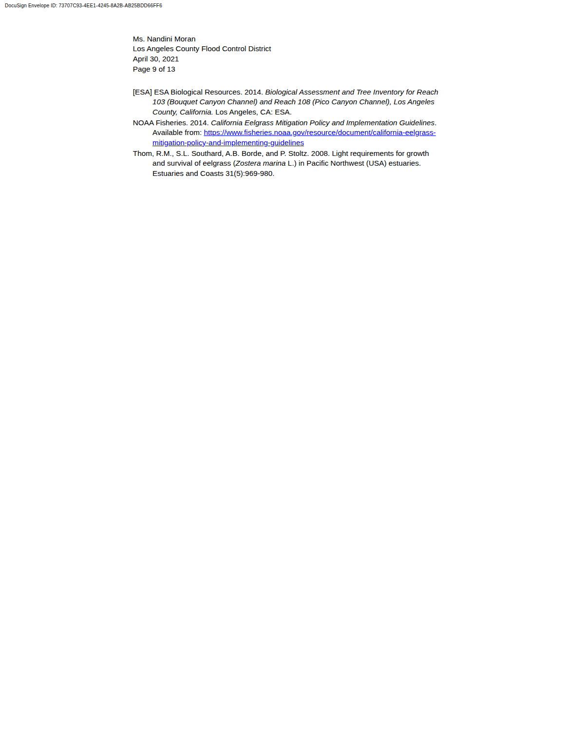DocuSign Envelope ID: 73707C93-4EE1-4245-8A2B-AB25BDD66FF6
Ms. Nandini Moran
Los Angeles County Flood Control District
April 30, 2021
Page 9 of 13
[ESA] ESA Biological Resources. 2014. Biological Assessment and Tree Inventory for Reach 103 (Bouquet Canyon Channel) and Reach 108 (Pico Canyon Channel), Los Angeles County, California. Los Angeles, CA: ESA.
NOAA Fisheries. 2014. California Eelgrass Mitigation Policy and Implementation Guidelines. Available from: https://www.fisheries.noaa.gov/resource/document/california-eelgrass-mitigation-policy-and-implementing-guidelines
Thom, R.M., S.L. Southard, A.B. Borde, and P. Stoltz. 2008. Light requirements for growth and survival of eelgrass (Zostera marina L.) in Pacific Northwest (USA) estuaries. Estuaries and Coasts 31(5):969-980.